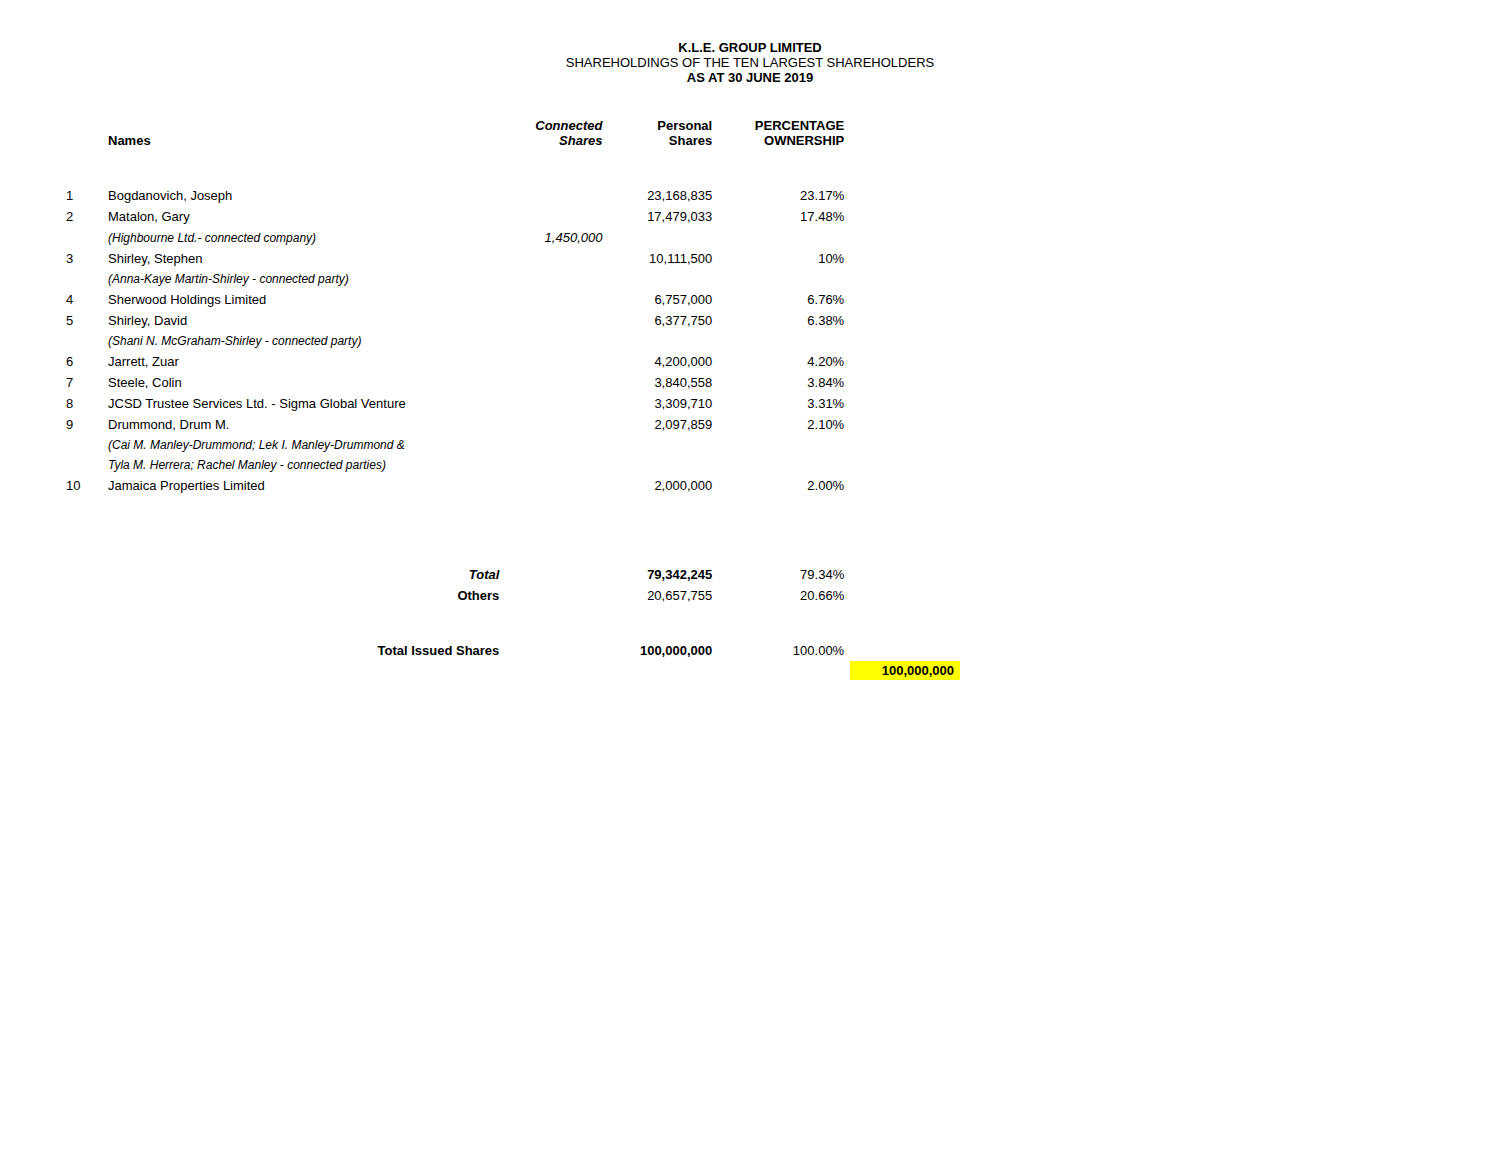K.L.E. GROUP LIMITED
SHAREHOLDINGS OF THE TEN LARGEST SHAREHOLDERS
AS AT 30 JUNE 2019
| | Names | Connected Shares | Personal Shares | PERCENTAGE OWNERSHIP | |
| --- | --- | --- | --- | --- | --- |
| 1 | Bogdanovich, Joseph | | 23,168,835 | 23.17% | |
| 2 | Matalon, Gary | | 17,479,033 | 17.48% | |
| | (Highbourne Ltd.- connected company) | 1,450,000 | | | |
| 3 | Shirley, Stephen | | 10,111,500 | 10% | |
| | (Anna-Kaye Martin-Shirley - connected party) | | | | |
| 4 | Sherwood Holdings Limited | | 6,757,000 | 6.76% | |
| 5 | Shirley, David | | 6,377,750 | 6.38% | |
| | (Shani N. McGraham-Shirley - connected party) | | | | |
| 6 | Jarrett, Zuar | | 4,200,000 | 4.20% | |
| 7 | Steele, Colin | | 3,840,558 | 3.84% | |
| 8 | JCSD Trustee Services Ltd. - Sigma Global Venture | | 3,309,710 | 3.31% | |
| 9 | Drummond, Drum M. | | 2,097,859 | 2.10% | |
| | (Cai M. Manley-Drummond; Lek I. Manley-Drummond & | | | | |
| | Tyla M. Herrera; Rachel Manley - connected parties) | | | | |
| 10 | Jamaica Properties Limited | | 2,000,000 | 2.00% | |
| | Total | | 79,342,245 | 79.34% | |
| | Others | | 20,657,755 | 20.66% | |
| | Total Issued Shares | | 100,000,000 | 100.00% | |
| | | | | | 100,000,000 |